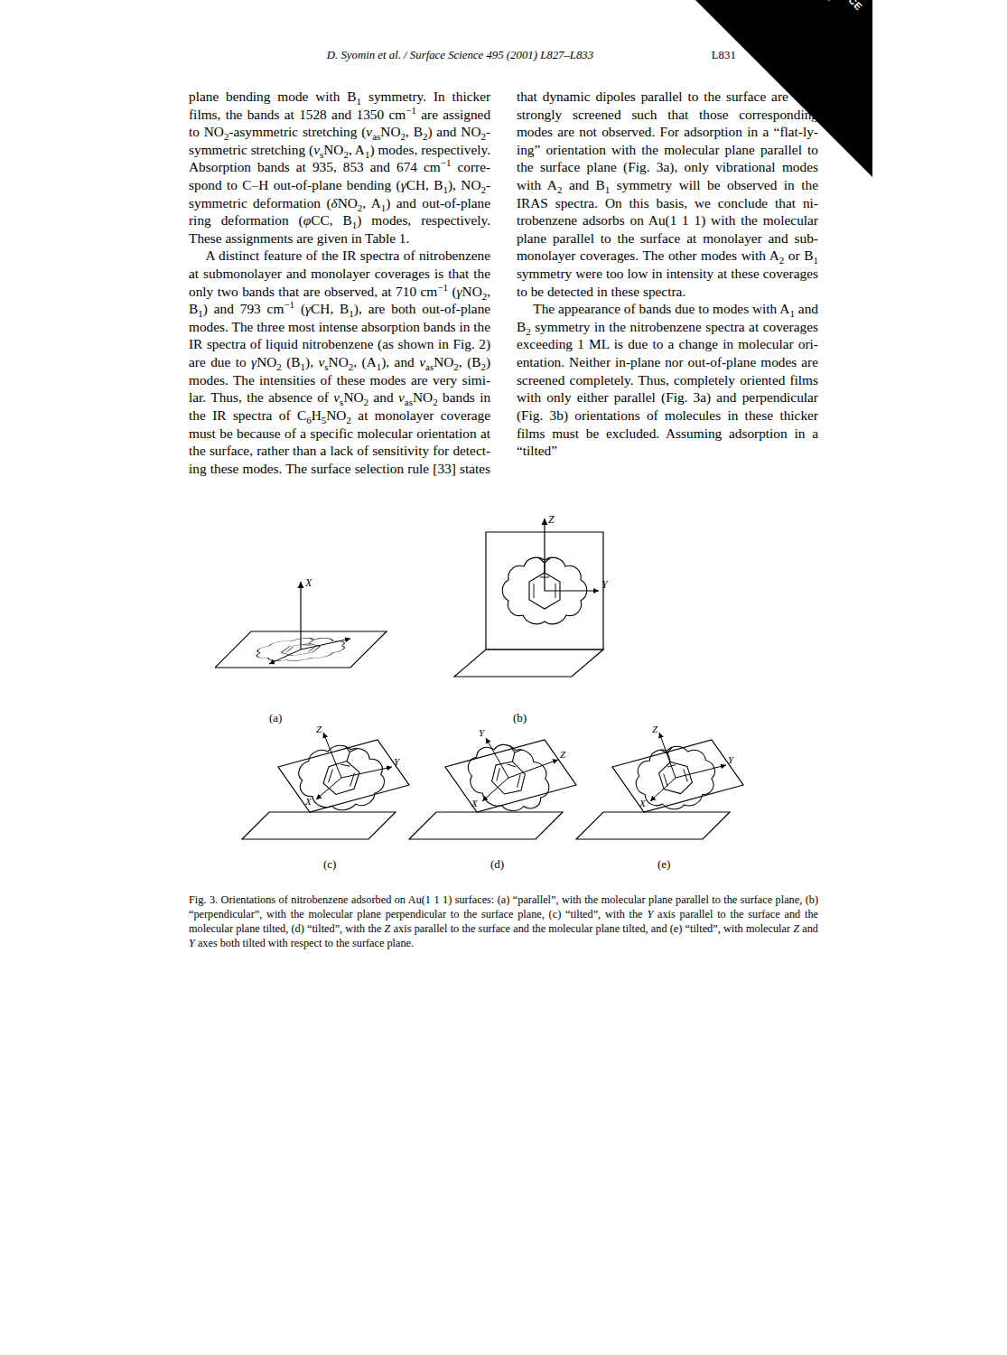SURFACE SCIENCE
LETTERS
D. Syomin et al. / Surface Science 495 (2001) L827–L833
L831
plane bending mode with B1 symmetry. In thicker films, the bands at 1528 and 1350 cm−1 are assigned to NO2-asymmetric stretching (vasNO2, B2) and NO2-symmetric stretching (vsNO2, A1) modes, respectively. Absorption bands at 935, 853 and 674 cm−1 correspond to C–H out-of-plane bending (γ CH, B1), NO2-symmetric deformation (δ NO2, A1) and out-of-plane ring deformation (φ CC, B1) modes, respectively. These assignments are given in Table 1.
A distinct feature of the IR spectra of nitrobenzene at submonolayer and monolayer coverages is that the only two bands that are observed, at 710 cm−1 (γ NO2, B1) and 793 cm−1 (γ CH, B1), are both out-of-plane modes. The three most intense absorption bands in the IR spectra of liquid nitrobenzene (as shown in Fig. 2) are due to γ NO2 (B1), vsNO2, (A1), and vasNO2, (B2) modes. The intensities of these modes are very similar. Thus, the absence of vsNO2 and vasNO2 bands in the IR spectra of C6H5NO2 at monolayer coverage must be because of a specific molecular orientation at the surface, rather than a lack of sensitivity for detecting these modes. The surface selection rule [33] states that dynamic dipoles parallel to the surface are very strongly screened such that those corresponding modes are not observed. For adsorption in a “flat-lying” orientation with the molecular plane parallel to the surface plane (Fig. 3a), only vibrational modes with A2 and B1 symmetry will be observed in the IRAS spectra. On this basis, we conclude that nitrobenzene adsorbs on Au(1 1 1) with the molecular plane parallel to the surface at monolayer and submonolayer coverages. The other modes with A2 or B1 symmetry were too low in intensity at these coverages to be detected in these spectra.
The appearance of bands due to modes with A1 and B2 symmetry in the nitrobenzene spectra at coverages exceeding 1 ML is due to a change in molecular orientation. Neither in-plane nor out-of-plane modes are screened completely. Thus, completely oriented films with only either parallel (Fig. 3a) and perpendicular (Fig. 3b) orientations of molecules in these thicker films must be excluded. Assuming adsorption in a “tilted”
X (a) Z Y (b) Z Y X (c) Z Y X (d) Z Y X (e)
Fig. 3. Orientations of nitrobenzene adsorbed on Au(1 1 1) surfaces: (a) “parallel”, with the molecular plane parallel to the surface plane, (b) “perpendicular”, with the molecular plane perpendicular to the surface plane, (c) “tilted”, with the Y axis parallel to the surface and the molecular plane tilted, (d) “tilted”, with the Z axis parallel to the surface and the molecular plane tilted, and (e) “tilted”, with molecular Z and Y axes both tilted with respect to the surface plane.